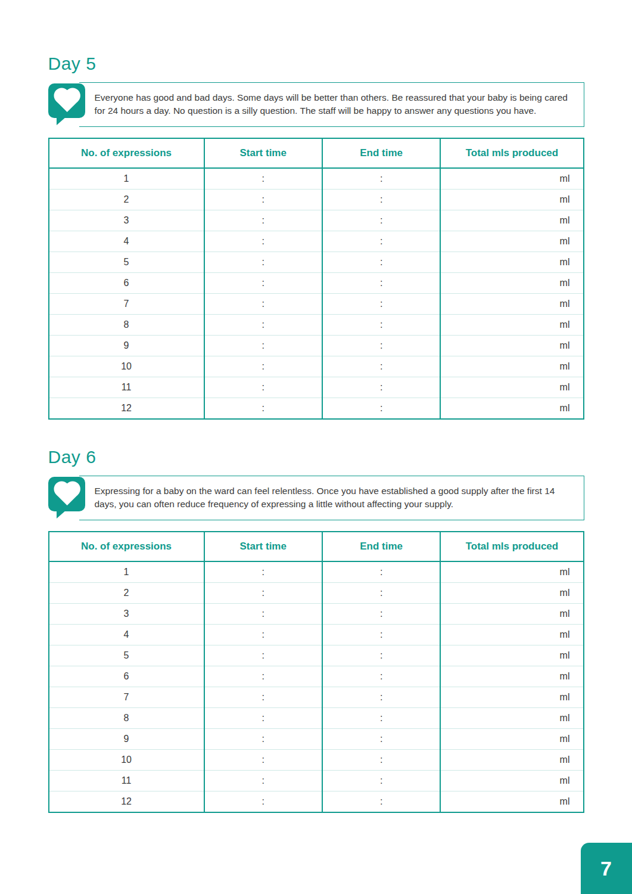Day 5
Everyone has good and bad days. Some days will be better than others. Be reassured that your baby is being cared for 24 hours a day. No question is a silly question. The staff will be happy to answer any questions you have.
| No. of expressions | Start time | End time | Total mls produced |
| --- | --- | --- | --- |
| 1 | : | : | ml |
| 2 | : | : | ml |
| 3 | : | : | ml |
| 4 | : | : | ml |
| 5 | : | : | ml |
| 6 | : | : | ml |
| 7 | : | : | ml |
| 8 | : | : | ml |
| 9 | : | : | ml |
| 10 | : | : | ml |
| 11 | : | : | ml |
| 12 | : | : | ml |
Day 6
Expressing for a baby on the ward can feel relentless. Once you have established a good supply after the first 14 days, you can often reduce frequency of expressing a little without affecting your supply.
| No. of expressions | Start time | End time | Total mls produced |
| --- | --- | --- | --- |
| 1 | : | : | ml |
| 2 | : | : | ml |
| 3 | : | : | ml |
| 4 | : | : | ml |
| 5 | : | : | ml |
| 6 | : | : | ml |
| 7 | : | : | ml |
| 8 | : | : | ml |
| 9 | : | : | ml |
| 10 | : | : | ml |
| 11 | : | : | ml |
| 12 | : | : | ml |
7